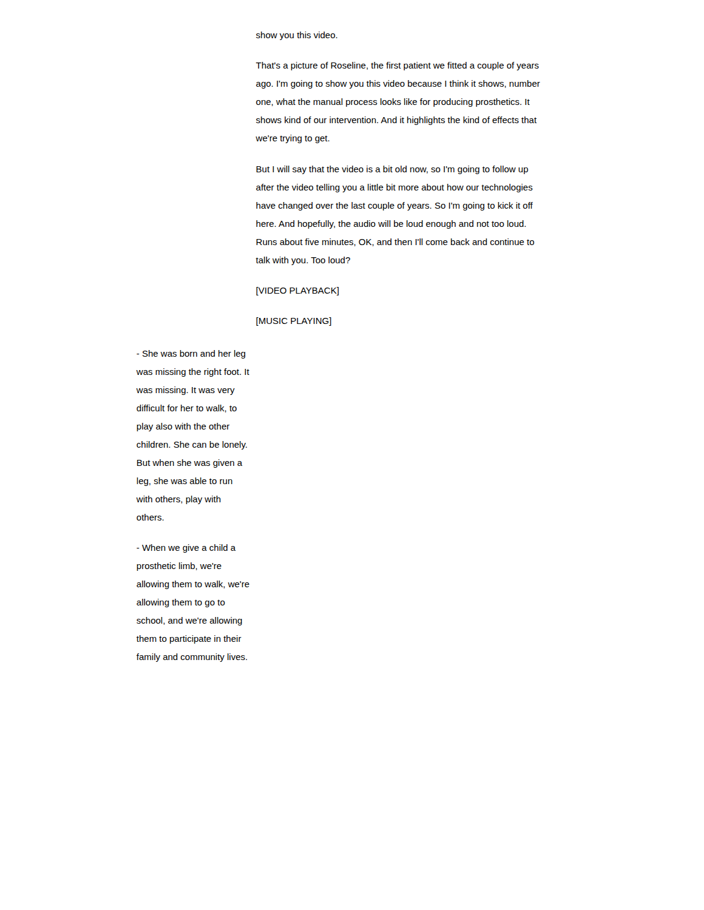show you this video.
That's a picture of Roseline, the first patient we fitted a couple of years ago. I'm going to show you this video because I think it shows, number one, what the manual process looks like for producing prosthetics. It shows kind of our intervention. And it highlights the kind of effects that we're trying to get.
But I will say that the video is a bit old now, so I'm going to follow up after the video telling you a little bit more about how our technologies have changed over the last couple of years. So I'm going to kick it off here. And hopefully, the audio will be loud enough and not too loud. Runs about five minutes, OK, and then I'll come back and continue to talk with you. Too loud?
[VIDEO PLAYBACK]
[MUSIC PLAYING]
- She was born and her leg was missing the right foot. It was missing. It was very difficult for her to walk, to play also with the other children. She can be lonely. But when she was given a leg, she was able to run with others, play with others.
- When we give a child a prosthetic limb, we're allowing them to walk, we're allowing them to go to school, and we're allowing them to participate in their family and community lives.